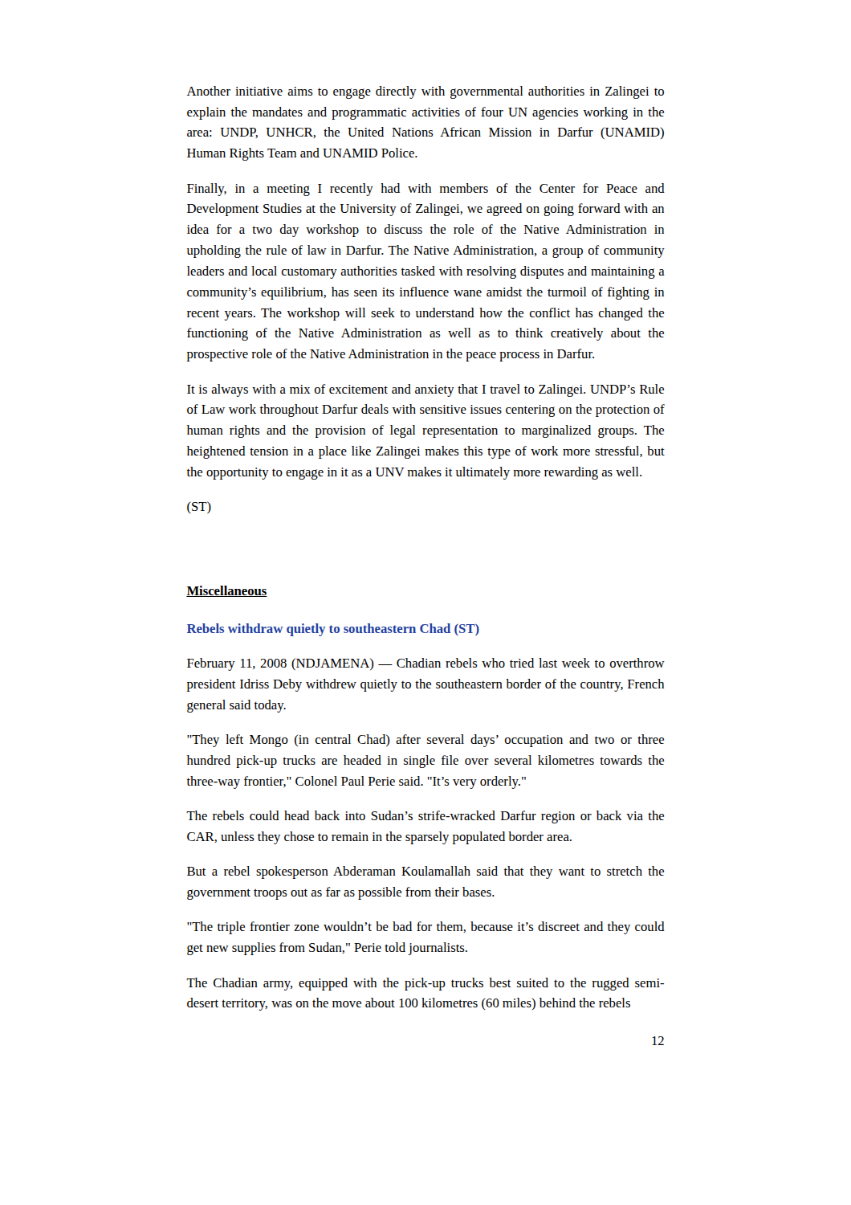Another initiative aims to engage directly with governmental authorities in Zalingei to explain the mandates and programmatic activities of four UN agencies working in the area: UNDP, UNHCR, the United Nations African Mission in Darfur (UNAMID) Human Rights Team and UNAMID Police.
Finally, in a meeting I recently had with members of the Center for Peace and Development Studies at the University of Zalingei, we agreed on going forward with an idea for a two day workshop to discuss the role of the Native Administration in upholding the rule of law in Darfur. The Native Administration, a group of community leaders and local customary authorities tasked with resolving disputes and maintaining a community’s equilibrium, has seen its influence wane amidst the turmoil of fighting in recent years. The workshop will seek to understand how the conflict has changed the functioning of the Native Administration as well as to think creatively about the prospective role of the Native Administration in the peace process in Darfur.
It is always with a mix of excitement and anxiety that I travel to Zalingei. UNDP’s Rule of Law work throughout Darfur deals with sensitive issues centering on the protection of human rights and the provision of legal representation to marginalized groups. The heightened tension in a place like Zalingei makes this type of work more stressful, but the opportunity to engage in it as a UNV makes it ultimately more rewarding as well.
(ST)
Miscellaneous
Rebels withdraw quietly to southeastern Chad (ST)
February 11, 2008 (NDJAMENA) — Chadian rebels who tried last week to overthrow president Idriss Deby withdrew quietly to the southeastern border of the country, French general said today.
"They left Mongo (in central Chad) after several days’ occupation and two or three hundred pick-up trucks are headed in single file over several kilometres towards the three-way frontier," Colonel Paul Perie said. "It’s very orderly."
The rebels could head back into Sudan’s strife-wracked Darfur region or back via the CAR, unless they chose to remain in the sparsely populated border area.
But a rebel spokesperson Abderaman Koulamallah said that they want to stretch the government troops out as far as possible from their bases.
"The triple frontier zone wouldn’t be bad for them, because it’s discreet and they could get new supplies from Sudan," Perie told journalists.
The Chadian army, equipped with the pick-up trucks best suited to the rugged semi-desert territory, was on the move about 100 kilometres (60 miles) behind the rebels
12